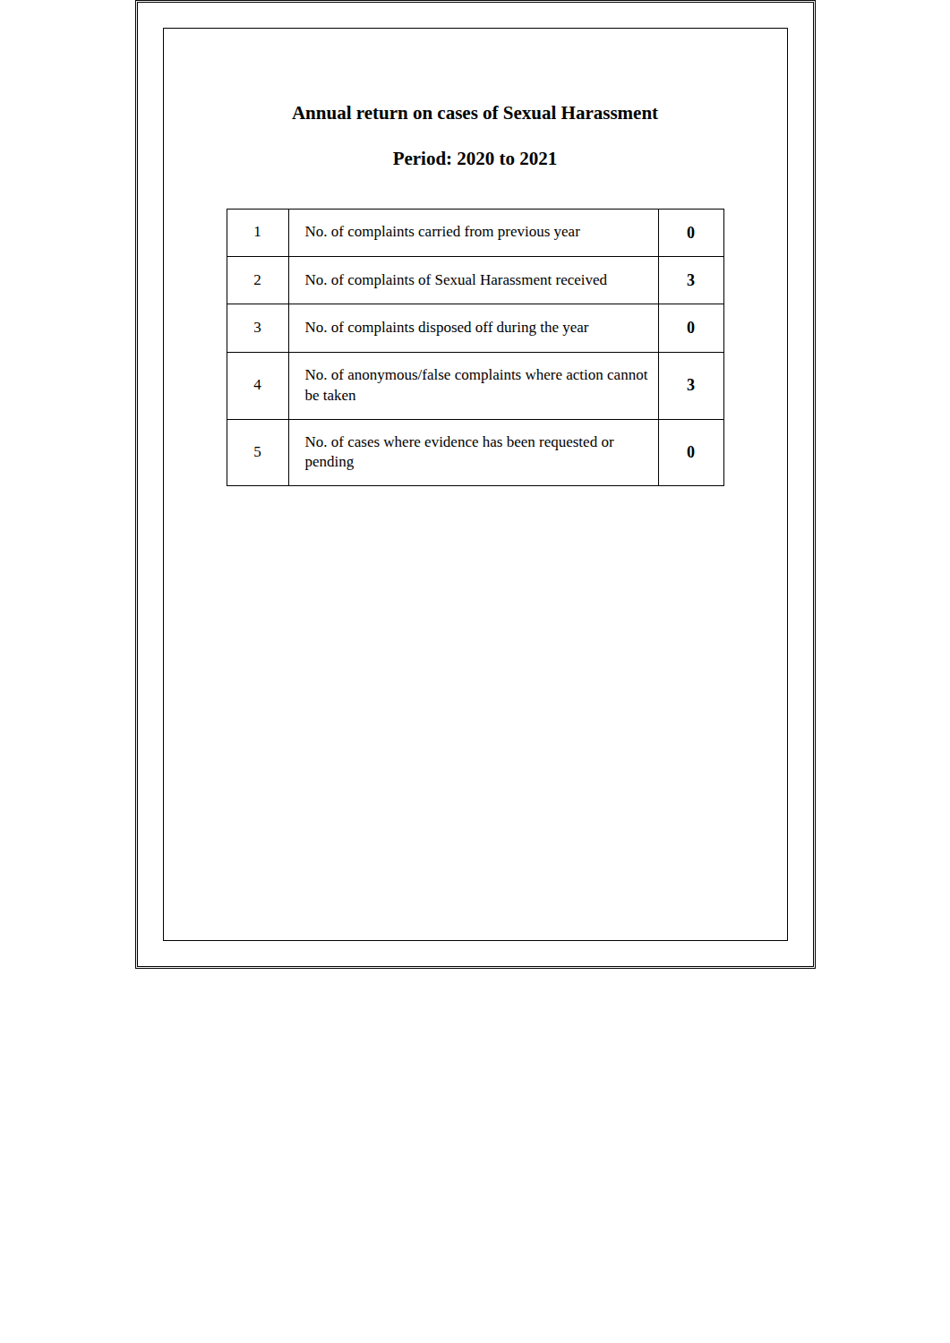Annual return on cases of Sexual Harassment
Period: 2020 to 2021
| 1 | No. of complaints carried from previous year | 0 |
| 2 | No. of complaints of Sexual Harassment received | 3 |
| 3 | No. of complaints disposed off during the year | 0 |
| 4 | No. of anonymous/false complaints where action cannot be taken | 3 |
| 5 | No. of cases where evidence has been requested or pending | 0 |